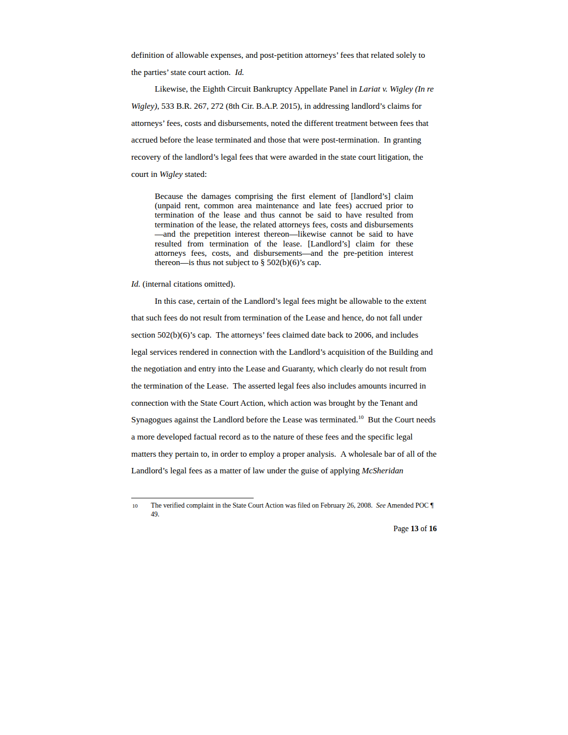definition of allowable expenses, and post-petition attorneys’ fees that related solely to the parties’ state court action. Id.
Likewise, the Eighth Circuit Bankruptcy Appellate Panel in Lariat v. Wigley (In re Wigley), 533 B.R. 267, 272 (8th Cir. B.A.P. 2015), in addressing landlord’s claims for attorneys’ fees, costs and disbursements, noted the different treatment between fees that accrued before the lease terminated and those that were post-termination. In granting recovery of the landlord’s legal fees that were awarded in the state court litigation, the court in Wigley stated:
Because the damages comprising the first element of [landlord’s] claim (unpaid rent, common area maintenance and late fees) accrued prior to termination of the lease and thus cannot be said to have resulted from termination of the lease, the related attorneys fees, costs and disbursements—and the prepetition interest thereon—likewise cannot be said to have resulted from termination of the lease. [Landlord’s] claim for these attorneys fees, costs, and disbursements—and the pre-petition interest thereon—is thus not subject to § 502(b)(6)’s cap.
Id. (internal citations omitted).
In this case, certain of the Landlord’s legal fees might be allowable to the extent that such fees do not result from termination of the Lease and hence, do not fall under section 502(b)(6)’s cap. The attorneys’ fees claimed date back to 2006, and includes legal services rendered in connection with the Landlord’s acquisition of the Building and the negotiation and entry into the Lease and Guaranty, which clearly do not result from the termination of the Lease. The asserted legal fees also includes amounts incurred in connection with the State Court Action, which action was brought by the Tenant and Synagogues against the Landlord before the Lease was terminated.10 But the Court needs a more developed factual record as to the nature of these fees and the specific legal matters they pertain to, in order to employ a proper analysis. A wholesale bar of all of the Landlord’s legal fees as a matter of law under the guise of applying McSheridan
10
The verified complaint in the State Court Action was filed on February 26, 2008. See Amended POC ¶ 49.
Page 13 of 16